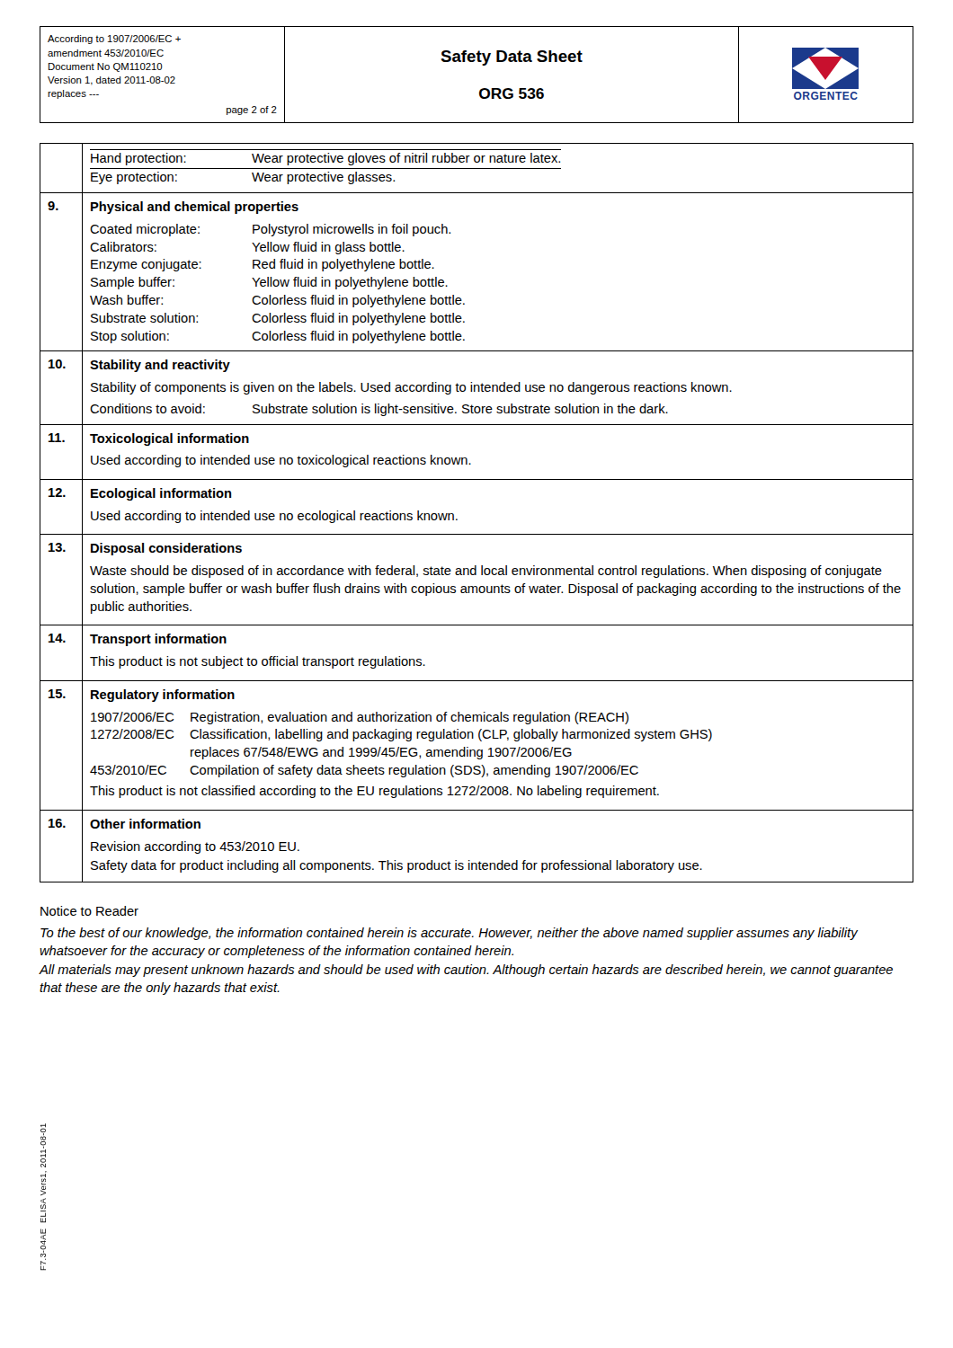| According to 1907/2006/EC + amendment 453/2010/EC Document No QM110210 Version 1, dated 2011-08-02 replaces --- page 2 of 2 | Safety Data Sheet ORG 536 | ORGENTEC |
| | / Hand protection: / Wear protective gloves of nitril rubber or nature latex. / / Eye protection: / Wear protective glasses. / |
| 9. | Physical and chemical properties / Coated microplate: / Polystyrol microwells in foil pouch. / / Calibrators: / Yellow fluid in glass bottle. / / Enzyme conjugate: / Red fluid in polyethylene bottle. / / Sample buffer: / Yellow fluid in polyethylene bottle. / / Wash buffer: / Colorless fluid in polyethylene bottle. / / Substrate solution: / Colorless fluid in polyethylene bottle. / / Stop solution: / Colorless fluid in polyethylene bottle. / |
| 10. | Stability and reactivity Stability of components is given on the labels. Used according to intended use no dangerous reactions known. / Conditions to avoid: / Substrate solution is light-sensitive. Store substrate solution in the dark. / |
| 11. | Toxicological information Used according to intended use no toxicological reactions known. |
| 12. | Ecological information Used according to intended use no ecological reactions known. |
| 13. | Disposal considerations Waste should be disposed of in accordance with federal, state and local environmental control regulations. When disposing of conjugate solution, sample buffer or wash buffer flush drains with copious amounts of water. Disposal of packaging according to the instructions of the public authorities. |
| 14. | Transport information This product is not subject to official transport regulations. |
| 15. | Regulatory information / 1907/2006/EC / Registration, evaluation and authorization of chemicals regulation (REACH) / / 1272/2008/EC / Classification, labelling and packaging regulation (CLP, globally harmonized system GHS) / / / replaces 67/548/EWG and 1999/45/EG, amending 1907/2006/EG / / 453/2010/EC / Compilation of safety data sheets regulation (SDS), amending 1907/2006/EC / This product is not classified according to the EU regulations 1272/2008. No labeling requirement. |
| 16. | Other information Revision according to 453/2010 EU. Safety data for product including all components. This product is intended for professional laboratory use. |
Notice to Reader
To the best of our knowledge, the information contained herein is accurate. However, neither the above named supplier assumes any liability whatsoever for the accuracy or completeness of the information contained herein.
All materials may present unknown hazards and should be used with caution. Although certain hazards are described herein, we cannot guarantee that these are the only hazards that exist.
F7.3-04AE ELISA Vers1, 2011-08-01